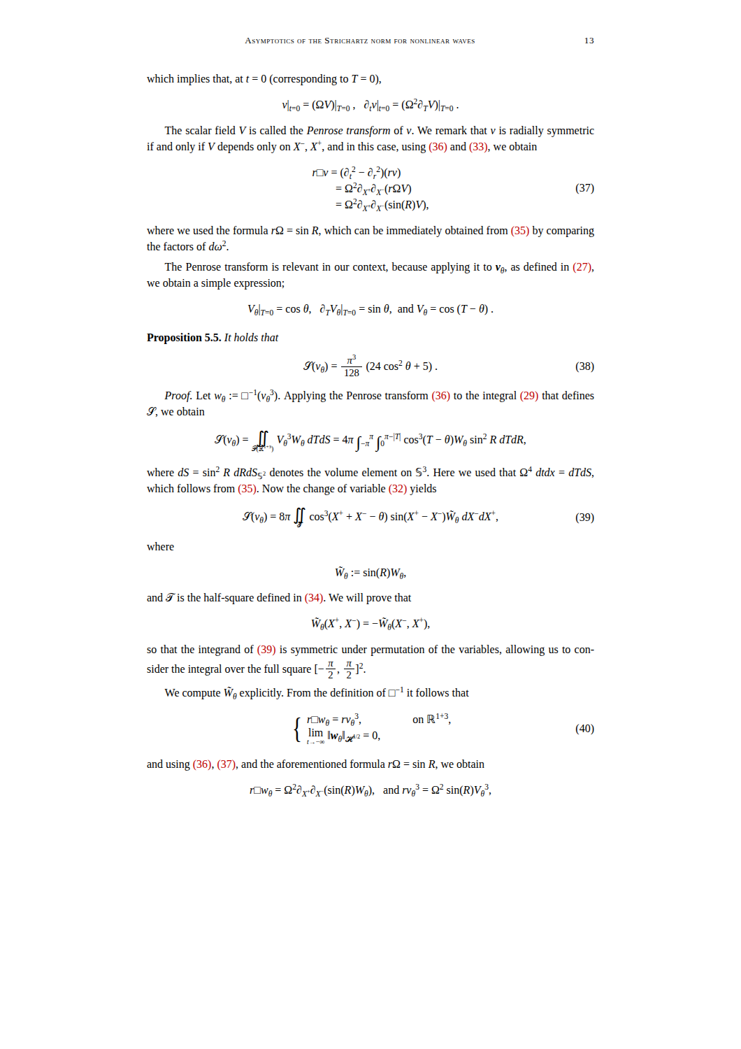Asymptotics of the Strichartz norm for nonlinear waves 13
which implies that, at t = 0 (corresponding to T = 0),
v|t=0 = (ΩV)|T=0 , ∂tv|t=0 = (Ω2∂TV)|T=0 .
The scalar field V is called the Penrose transform of v. We remark that v is radially symmetric if and only if V depends only on X−, X+, and in this case, using (36) and (33), we obtain
r□v = (∂t2 − ∂r2)(rv) = Ω2∂X+∂X−(r ΩV) = Ω2∂X+∂X−(sin(R)V), (37)
where we used the formula r Ω = sin R, which can be immediately obtained from (35) by comparing the factors of dω2.
The Penrose transform is relevant in our context, because applying it to vθ, as defined in (27), we obtain a simple expression;
Vθ|T=0 = cos θ, ∂TVθ|T=0 = sin θ, and Vθ = cos (T − θ) .
Proposition 5.5. It holds that
𝒮(vθ) = π3128 (24 cos2 θ + 5) . (38)
Proof. Let wθ := □−1(vθ3). Applying the Penrose transform (36) to the integral (29) that defines 𝒮, we obtain
𝒮(vθ) = ∬𝒫(ℝ1+3) Vθ3Wθ dTdS = 4π ∫−ππ ∫0π−|T| cos3(T − θ)Wθ sin2 R dTdR,
where dS = sin2 R dRdS𝕊2 denotes the volume element on 𝕊3. Here we used that Ω4 dtdx = dTdS, which follows from (35). Now the change of variable (32) yields
𝒮(vθ) = 8π ∬𝒯 cos3(X+ + X− − θ) sin(X+ − X−)W̃θ dX−dX+, (39)
where
W̃θ := sin(R)Wθ,
and 𝒯 is the half-square defined in (34). We will prove that
W̃θ(X+, X−) = −W̃θ(X−, X+),
so that the integrand of (39) is symmetric under permutation of the variables, allowing us to consider the integral over the full square [−π 2, π 2]2.
We compute W̃θ explicitly. From the definition of □−1 it follows that
{ r□wθ = rvθ3, on ℝ1+3, lim t→−∞ ‖wθ‖𝓗̇1/2 = 0, (40)
and using (36), (37), and the aforementioned formula r Ω = sin R, we obtain
r□wθ = Ω2∂X+∂X−(sin(R)Wθ), and rvθ3 = Ω2 sin(R)Vθ3,